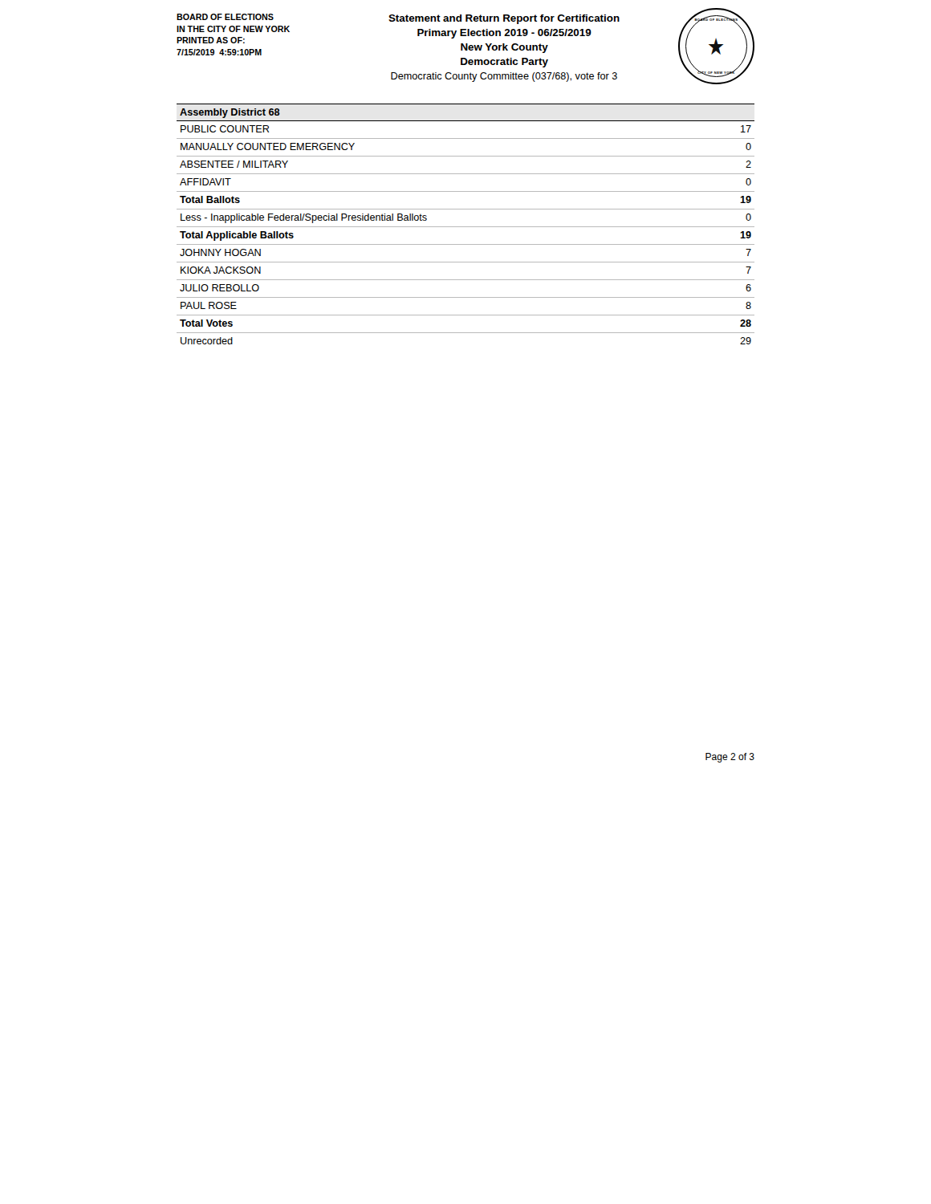BOARD OF ELECTIONS
IN THE CITY OF NEW YORK
PRINTED AS OF:
7/15/2019 4:59:10PM
Statement and Return Report for Certification
Primary Election 2019 - 06/25/2019
New York County
Democratic Party
Democratic County Committee (037/68), vote for 3
BOARD OF ELECTIONS
★
CITY OF NEW YORK
Assembly District 68
| PUBLIC COUNTER | 17 |
| MANUALLY COUNTED EMERGENCY | 0 |
| ABSENTEE / MILITARY | 2 |
| AFFIDAVIT | 0 |
| Total Ballots | 19 |
| Less - Inapplicable Federal/Special Presidential Ballots | 0 |
| Total Applicable Ballots | 19 |
| JOHNNY HOGAN | 7 |
| KIOKA JACKSON | 7 |
| JULIO REBOLLO | 6 |
| PAUL ROSE | 8 |
| Total Votes | 28 |
| Unrecorded | 29 |
Page 2 of 3